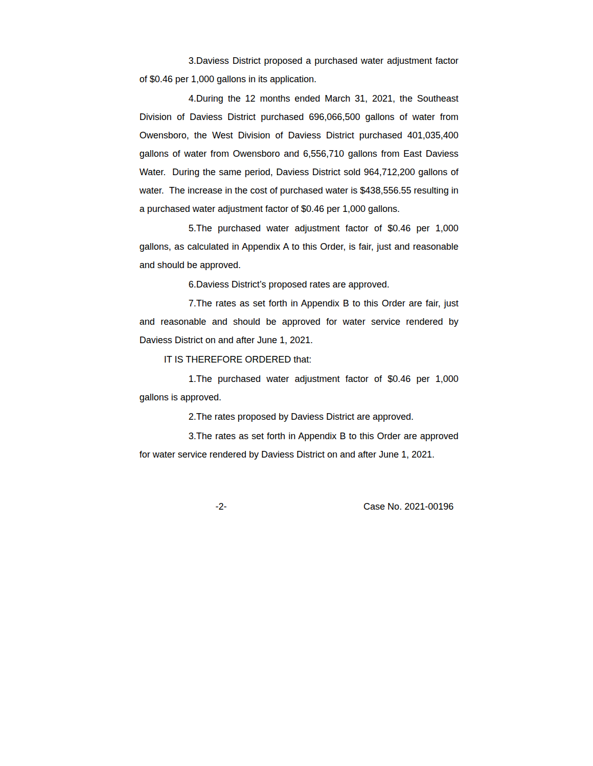3. Daviess District proposed a purchased water adjustment factor of $0.46 per 1,000 gallons in its application.
4. During the 12 months ended March 31, 2021, the Southeast Division of Daviess District purchased 696,066,500 gallons of water from Owensboro, the West Division of Daviess District purchased 401,035,400 gallons of water from Owensboro and 6,556,710 gallons from East Daviess Water. During the same period, Daviess District sold 964,712,200 gallons of water. The increase in the cost of purchased water is $438,556.55 resulting in a purchased water adjustment factor of $0.46 per 1,000 gallons.
5. The purchased water adjustment factor of $0.46 per 1,000 gallons, as calculated in Appendix A to this Order, is fair, just and reasonable and should be approved.
6. Daviess District’s proposed rates are approved.
7. The rates as set forth in Appendix B to this Order are fair, just and reasonable and should be approved for water service rendered by Daviess District on and after June 1, 2021.
IT IS THEREFORE ORDERED that:
1. The purchased water adjustment factor of $0.46 per 1,000 gallons is approved.
2. The rates proposed by Daviess District are approved.
3. The rates as set forth in Appendix B to this Order are approved for water service rendered by Daviess District on and after June 1, 2021.
-2- Case No. 2021-00196